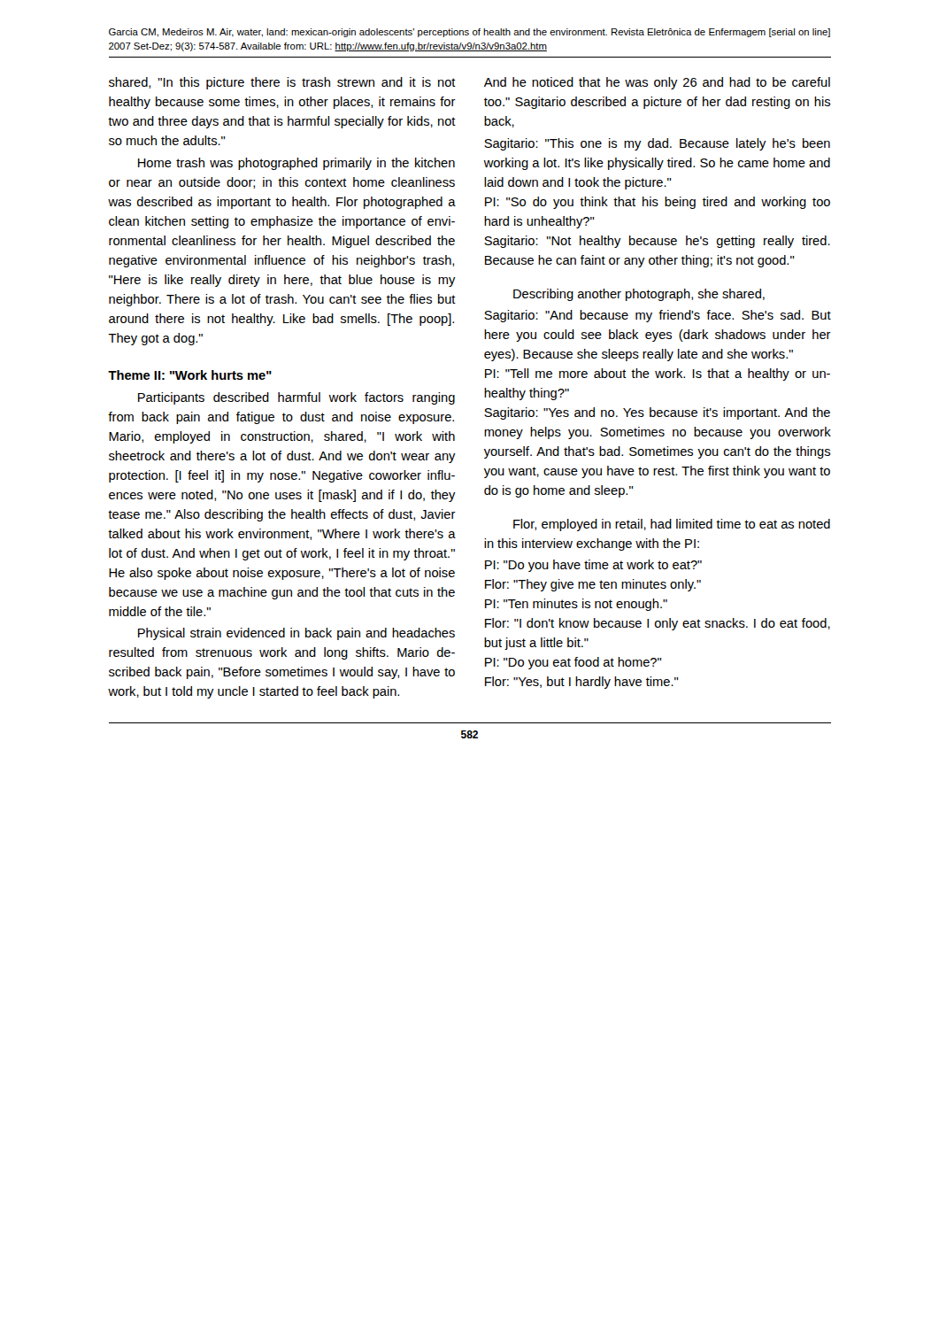Garcia CM, Medeiros M. Air, water, land: mexican-origin adolescents' perceptions of health and the environment. Revista Eletrônica de Enfermagem [serial on line] 2007 Set-Dez; 9(3): 574-587. Available from: URL: http://www.fen.ufg.br/revista/v9/n3/v9n3a02.htm
shared, "In this picture there is trash strewn and it is not healthy because some times, in other places, it remains for two and three days and that is harmful specially for kids, not so much the adults."
Home trash was photographed primarily in the kitchen or near an outside door; in this context home cleanliness was described as important to health. Flor photographed a clean kitchen setting to emphasize the importance of environmental cleanliness for her health. Miguel described the negative environmental influence of his neighbor's trash, "Here is like really direty in here, that blue house is my neighbor. There is a lot of trash. You can't see the flies but around there is not healthy. Like bad smells. [The poop]. They got a dog."
Theme II: "Work hurts me"
Participants described harmful work factors ranging from back pain and fatigue to dust and noise exposure. Mario, employed in construction, shared, "I work with sheetrock and there's a lot of dust. And we don't wear any protection. [I feel it] in my nose." Negative coworker influences were noted, "No one uses it [mask] and if I do, they tease me." Also describing the health effects of dust, Javier talked about his work environment, "Where I work there's a lot of dust. And when I get out of work, I feel it in my throat." He also spoke about noise exposure, "There's a lot of noise because we use a machine gun and the tool that cuts in the middle of the tile."
Physical strain evidenced in back pain and headaches resulted from strenuous work and long shifts. Mario described back pain, "Before sometimes I would say, I have to work, but I told my uncle I started to feel back pain.
And he noticed that he was only 26 and had to be careful too." Sagitario described a picture of her dad resting on his back,
Sagitario: "This one is my dad. Because lately he's been working a lot. It's like physically tired. So he came home and laid down and I took the picture."
PI: "So do you think that his being tired and working too hard is unhealthy?"
Sagitario: "Not healthy because he's getting really tired. Because he can faint or any other thing; it's not good."
Describing another photograph, she shared,
Sagitario: "And because my friend's face. She's sad. But here you could see black eyes (dark shadows under her eyes). Because she sleeps really late and she works."
PI: "Tell me more about the work. Is that a healthy or unhealthy thing?"
Sagitario: "Yes and no. Yes because it's important. And the money helps you. Sometimes no because you overwork yourself. And that's bad. Sometimes you can't do the things you want, cause you have to rest. The first think you want to do is go home and sleep."
Flor, employed in retail, had limited time to eat as noted in this interview exchange with the PI:
PI: "Do you have time at work to eat?"
Flor: "They give me ten minutes only."
PI: "Ten minutes is not enough."
Flor: "I don't know because I only eat snacks. I do eat food, but just a little bit."
PI: "Do you eat food at home?"
Flor: "Yes, but I hardly have time."
582